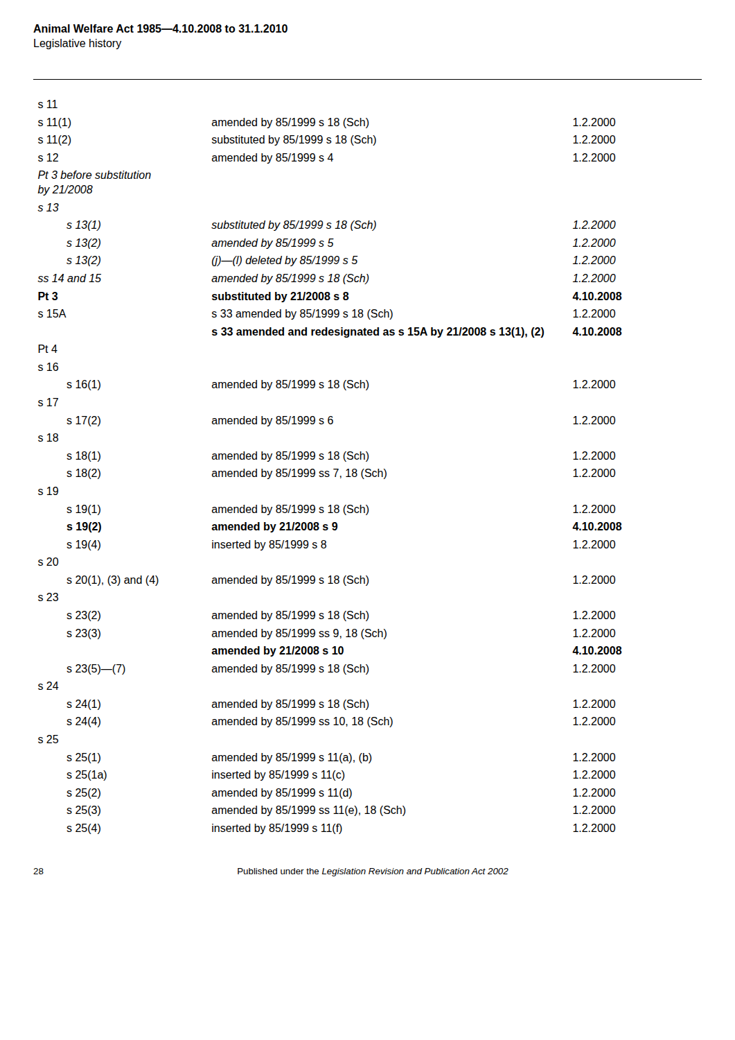Animal Welfare Act 1985—4.10.2008 to 31.1.2010
Legislative history
| s 11 | | |
| s 11(1) | amended by 85/1999 s 18 (Sch) | 1.2.2000 |
| s 11(2) | substituted by 85/1999 s 18 (Sch) | 1.2.2000 |
| s 12 | amended by 85/1999 s 4 | 1.2.2000 |
| Pt 3 before substitution by 21/2008 | | |
| s 13 | | |
| s 13(1) | substituted by 85/1999 s 18 (Sch) | 1.2.2000 |
| s 13(2) | amended by 85/1999 s 5 | 1.2.2000 |
| s 13(2) | (j)—(l) deleted by 85/1999 s 5 | 1.2.2000 |
| ss 14 and 15 | amended by 85/1999 s 18 (Sch) | 1.2.2000 |
| Pt 3 | substituted by 21/2008 s 8 | 4.10.2008 |
| s 15A | s 33 amended by 85/1999 s 18 (Sch) | 1.2.2000 |
| | s 33 amended and redesignated as s 15A by 21/2008 s 13(1), (2) | 4.10.2008 |
| Pt 4 | | |
| s 16 | | |
| s 16(1) | amended by 85/1999 s 18 (Sch) | 1.2.2000 |
| s 17 | | |
| s 17(2) | amended by 85/1999 s 6 | 1.2.2000 |
| s 18 | | |
| s 18(1) | amended by 85/1999 s 18 (Sch) | 1.2.2000 |
| s 18(2) | amended by 85/1999 ss 7, 18 (Sch) | 1.2.2000 |
| s 19 | | |
| s 19(1) | amended by 85/1999 s 18 (Sch) | 1.2.2000 |
| s 19(2) | amended by 21/2008 s 9 | 4.10.2008 |
| s 19(4) | inserted by 85/1999 s 8 | 1.2.2000 |
| s 20 | | |
| s 20(1), (3) and (4) | amended by 85/1999 s 18 (Sch) | 1.2.2000 |
| s 23 | | |
| s 23(2) | amended by 85/1999 s 18 (Sch) | 1.2.2000 |
| s 23(3) | amended by 85/1999 ss 9, 18 (Sch) | 1.2.2000 |
| | amended by 21/2008 s 10 | 4.10.2008 |
| s 23(5)—(7) | amended by 85/1999 s 18 (Sch) | 1.2.2000 |
| s 24 | | |
| s 24(1) | amended by 85/1999 s 18 (Sch) | 1.2.2000 |
| s 24(4) | amended by 85/1999 ss 10, 18 (Sch) | 1.2.2000 |
| s 25 | | |
| s 25(1) | amended by 85/1999 s 11(a), (b) | 1.2.2000 |
| s 25(1a) | inserted by 85/1999 s 11(c) | 1.2.2000 |
| s 25(2) | amended by 85/1999 s 11(d) | 1.2.2000 |
| s 25(3) | amended by 85/1999 ss 11(e), 18 (Sch) | 1.2.2000 |
| s 25(4) | inserted by 85/1999 s 11(f) | 1.2.2000 |
28 Published under the Legislation Revision and Publication Act 2002